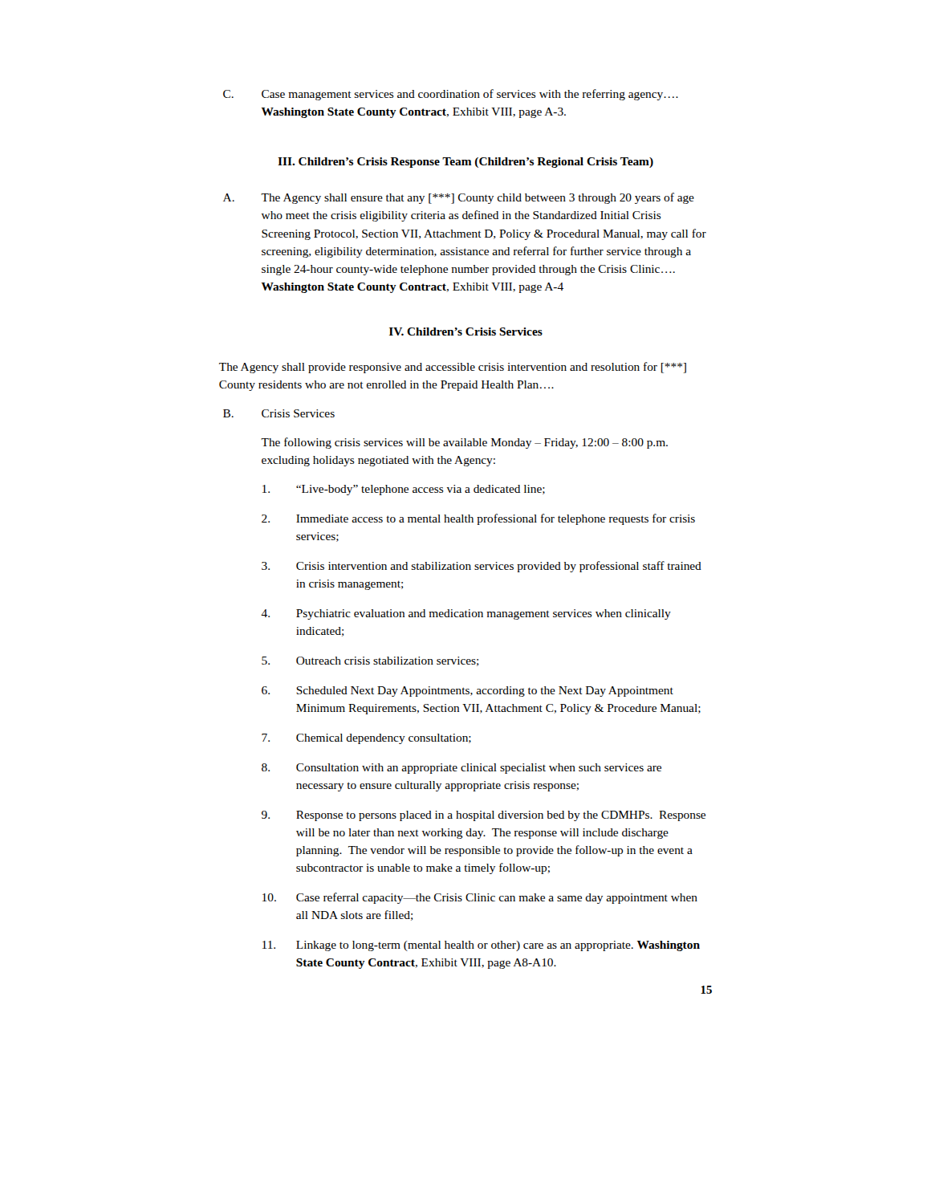C. Case management services and coordination of services with the referring agency…. Washington State County Contract, Exhibit VIII, page A-3.
III. Children’s Crisis Response Team (Children’s Regional Crisis Team)
A. The Agency shall ensure that any [***] County child between 3 through 20 years of age who meet the crisis eligibility criteria as defined in the Standardized Initial Crisis Screening Protocol, Section VII, Attachment D, Policy & Procedural Manual, may call for screening, eligibility determination, assistance and referral for further service through a single 24-hour county-wide telephone number provided through the Crisis Clinic…. Washington State County Contract, Exhibit VIII, page A-4
IV. Children’s Crisis Services
The Agency shall provide responsive and accessible crisis intervention and resolution for [***] County residents who are not enrolled in the Prepaid Health Plan….
B. Crisis Services
The following crisis services will be available Monday – Friday, 12:00 – 8:00 p.m. excluding holidays negotiated with the Agency:
1.“Live-body” telephone access via a dedicated line;
2. Immediate access to a mental health professional for telephone requests for crisis services;
3. Crisis intervention and stabilization services provided by professional staff trained in crisis management;
4. Psychiatric evaluation and medication management services when clinically indicated;
5. Outreach crisis stabilization services;
6. Scheduled Next Day Appointments, according to the Next Day Appointment Minimum Requirements, Section VII, Attachment C, Policy & Procedure Manual;
7. Chemical dependency consultation;
8. Consultation with an appropriate clinical specialist when such services are necessary to ensure culturally appropriate crisis response;
9. Response to persons placed in a hospital diversion bed by the CDMHPs. Response will be no later than next working day. The response will include discharge planning. The vendor will be responsible to provide the follow-up in the event a subcontractor is unable to make a timely follow-up;
10. Case referral capacity—the Crisis Clinic can make a same day appointment when all NDA slots are filled;
11. Linkage to long-term (mental health or other) care as an appropriate. Washington State County Contract, Exhibit VIII, page A8-A10.
15